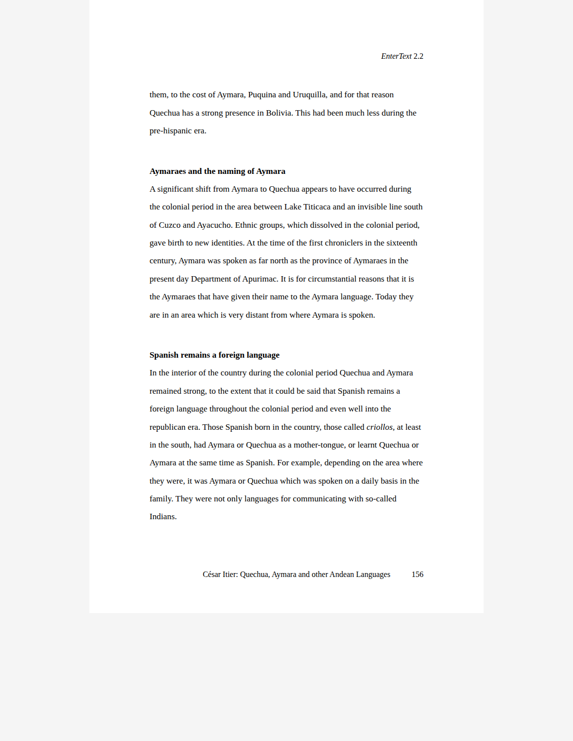EnterText 2.2
them, to the cost of Aymara, Puquina and Uruquilla, and for that reason Quechua has a strong presence in Bolivia. This had been much less during the pre-hispanic era.
Aymaraes and the naming of Aymara
A significant shift from Aymara to Quechua appears to have occurred during the colonial period in the area between Lake Titicaca and an invisible line south of Cuzco and Ayacucho. Ethnic groups, which dissolved in the colonial period, gave birth to new identities. At the time of the first chroniclers in the sixteenth century, Aymara was spoken as far north as the province of Aymaraes in the present day Department of Apurimac. It is for circumstantial reasons that it is the Aymaraes that have given their name to the Aymara language. Today they are in an area which is very distant from where Aymara is spoken.
Spanish remains a foreign language
In the interior of the country during the colonial period Quechua and Aymara remained strong, to the extent that it could be said that Spanish remains a foreign language throughout the colonial period and even well into the republican era. Those Spanish born in the country, those called criollos, at least in the south, had Aymara or Quechua as a mother-tongue, or learnt Quechua or Aymara at the same time as Spanish. For example, depending on the area where they were, it was Aymara or Quechua which was spoken on a daily basis in the family. They were not only languages for communicating with so-called Indians.
César Itier: Quechua, Aymara and other Andean Languages 156